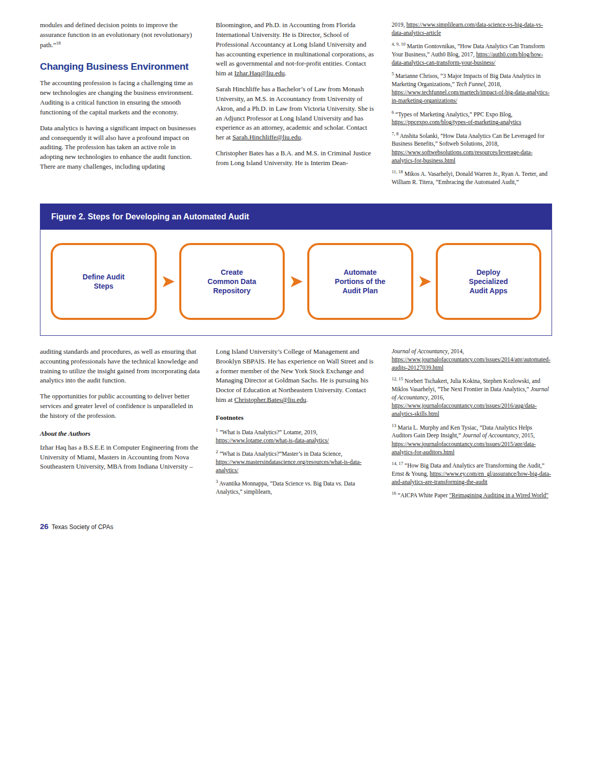modules and defined decision points to improve the assurance function in an evolutionary (not revolutionary) path.”18
Changing Business Environment
The accounting profession is facing a challenging time as new technologies are changing the business environment. Auditing is a critical function in ensuring the smooth functioning of the capital markets and the economy.
Data analytics is having a significant impact on businesses and consequently it will also have a profound impact on auditing. The profession has taken an active role in adopting new technologies to enhance the audit function. There are many challenges, including updating
Bloomington, and Ph.D. in Accounting from Florida International University. He is Director, School of Professional Accountancy at Long Island University and has accounting experience in multinational corporations, as well as governmental and not-for-profit entities. Contact him at Izhar.Haq@liu.edu.
Sarah Hinchliffe has a Bachelor’s of Law from Monash University, an M.S. in Accountancy from University of Akron, and a Ph.D. in Law from Victoria University. She is an Adjunct Professor at Long Island University and has experience as an attorney, academic and scholar. Contact her at Sarah.Hinchliffe@liu.edu.
Christopher Bates has a B.A. and M.S. in Criminal Justice from Long Island University. He is Interim Dean-
2019, https://www.simplilearn.com/data-science-vs-big-data-vs-data-analytics-article
4, 9, 10 Martin Gontovnikas, ”How Data Analytics Can Transform Your Business,” Auth0 Blog, 2017, https://auth0.com/blog/how-data-analytics-can-transform-your-business/
5 Marianne Chrisos, ”3 Major Impacts of Big Data Analytics in Marketing Organizations,” Tech Funnel, 2018, https://www.techfunnel.com/martech/impact-of-big-data-analytics-in-marketing-organizations/
6 “Types of Marketing Analytics,” PPC Expo Blog, https://ppcexpo.com/blog/types-of-marketing-analytics
7, 8 Anshita Solanki, ”How Data Analytics Can Be Leveraged for Business Benefits,” Softweb Solutions, 2018, https://www.softwebsolutions.com/resources/leverage-data-analytics-for-business.html
11, 18 Mikos A. Vasarhelyi, Donald Warren Jr., Ryan A. Teeter, and William R. Titera, ”Embracing the Automated Audit,”
Figure 2. Steps for Developing an Automated Audit
Define Audit
Steps
➤
Create
Common Data
Repository
➤
Automate
Portions of the
Audit Plan
➤
Deploy
Specialized
Audit Apps
auditing standards and procedures, as well as ensuring that accounting professionals have the technical knowledge and training to utilize the insight gained from incorporating data analytics into the audit function.
The opportunities for public accounting to deliver better services and greater level of confidence is unparalleled in the history of the profession.
About the Authors
Izhar Haq has a B.S.E.E in Computer Engineering from the University of Miami, Masters in Accounting from Nova Southeastern University, MBA from Indiana University –
Long Island University’s College of Management and Brooklyn SBPAIS. He has experience on Wall Street and is a former member of the New York Stock Exchange and Managing Director at Goldman Sachs. He is pursuing his Doctor of Education at Northeastern University. Contact him at Christopher.Bates@liu.edu.
Footnotes
1 ”What is Data Analytics?” Lotame, 2019, https://www.lotame.com/what-is-data-analytics/
2 ”What is Data Analytics?”Master’s in Data Science, https://www.mastersindatascience.org/resources/what-is-data-analytics/
3 Avantika Monnappa, ”Data Science vs. Big Data vs. Data Analytics,” simplilearn,
Journal of Accountancy, 2014, https://www.journalofaccountancy.com/issues/2014/apr/automated-audits-20127039.html
12, 15 Norbert Tschakert, Julia Kokina, Stephen Kozlowski, and Miklos Vasarhelyi, ”The Next Frontier in Data Analytics,” Journal of Accountancy, 2016, https://www.journalofaccountancy.com/issues/2016/aug/data-analytics-skills.html
13 Maria L. Murphy and Ken Tysiac, ”Data Analytics Helps Auditors Gain Deep Insight,” Journal of Accountancy, 2015, https://www.journalofaccountancy.com/issues/2015/apr/data-analytics-for-auditors.html
14, 17 ”How Big Data and Analytics are Transforming the Audit,” Ernst & Young, https://www.ey.com/en_gl/assurance/how-big-data-and-analytics-are-transforming-the-audit
16 ”AICPA White Paper "Reimagining Auditing in a Wired World"
26 Texas Society of CPAs